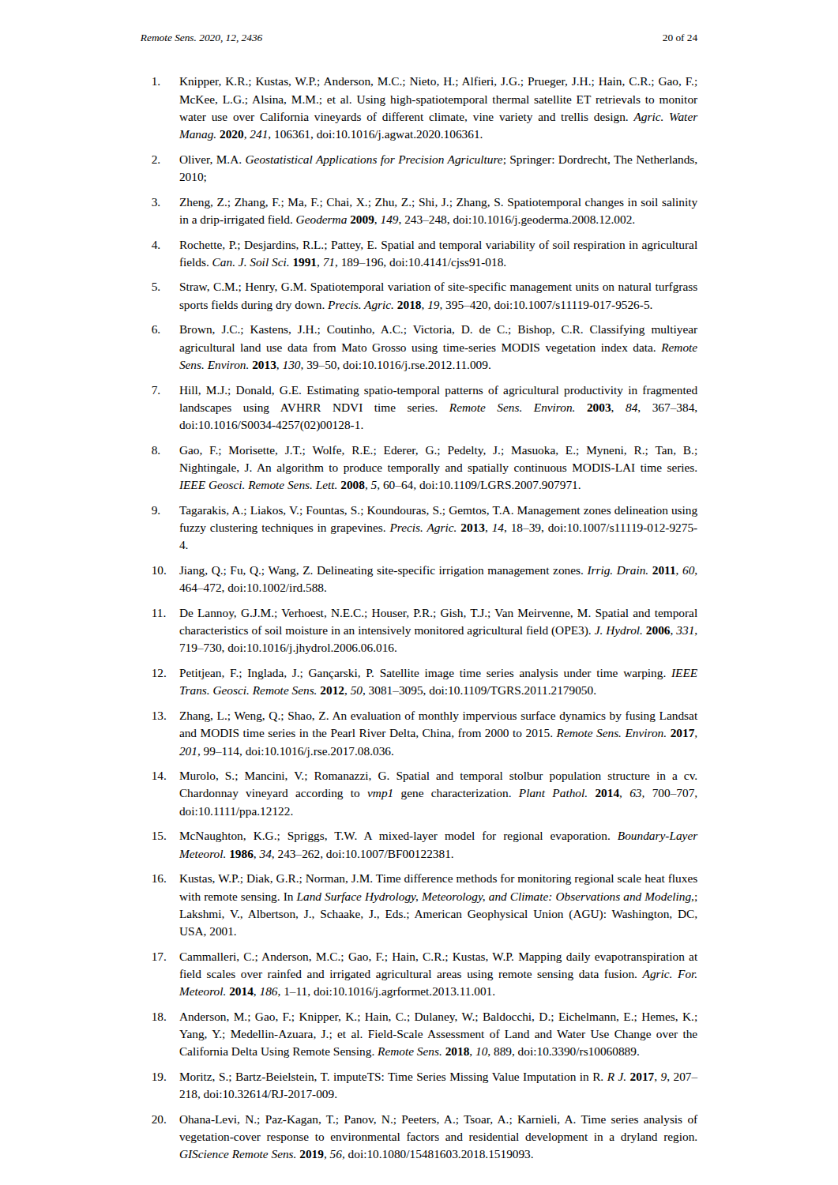Remote Sens. 2020, 12, 2436 20 of 24
Knipper, K.R.; Kustas, W.P.; Anderson, M.C.; Nieto, H.; Alfieri, J.G.; Prueger, J.H.; Hain, C.R.; Gao, F.; McKee, L.G.; Alsina, M.M.; et al. Using high-spatiotemporal thermal satellite ET retrievals to monitor water use over California vineyards of different climate, vine variety and trellis design. Agric. Water Manag. 2020, 241, 106361, doi:10.1016/j.agwat.2020.106361.
Oliver, M.A. Geostatistical Applications for Precision Agriculture; Springer: Dordrecht, The Netherlands, 2010;
Zheng, Z.; Zhang, F.; Ma, F.; Chai, X.; Zhu, Z.; Shi, J.; Zhang, S. Spatiotemporal changes in soil salinity in a drip-irrigated field. Geoderma 2009, 149, 243–248, doi:10.1016/j.geoderma.2008.12.002.
Rochette, P.; Desjardins, R.L.; Pattey, E. Spatial and temporal variability of soil respiration in agricultural fields. Can. J. Soil Sci. 1991, 71, 189–196, doi:10.4141/cjss91-018.
Straw, C.M.; Henry, G.M. Spatiotemporal variation of site-specific management units on natural turfgrass sports fields during dry down. Precis. Agric. 2018, 19, 395–420, doi:10.1007/s11119-017-9526-5.
Brown, J.C.; Kastens, J.H.; Coutinho, A.C.; Victoria, D. de C.; Bishop, C.R. Classifying multiyear agricultural land use data from Mato Grosso using time-series MODIS vegetation index data. Remote Sens. Environ. 2013, 130, 39–50, doi:10.1016/j.rse.2012.11.009.
Hill, M.J.; Donald, G.E. Estimating spatio-temporal patterns of agricultural productivity in fragmented landscapes using AVHRR NDVI time series. Remote Sens. Environ. 2003, 84, 367–384, doi:10.1016/S0034-4257(02)00128-1.
Gao, F.; Morisette, J.T.; Wolfe, R.E.; Ederer, G.; Pedelty, J.; Masuoka, E.; Myneni, R.; Tan, B.; Nightingale, J. An algorithm to produce temporally and spatially continuous MODIS-LAI time series. IEEE Geosci. Remote Sens. Lett. 2008, 5, 60–64, doi:10.1109/LGRS.2007.907971.
Tagarakis, A.; Liakos, V.; Fountas, S.; Koundouras, S.; Gemtos, T.A. Management zones delineation using fuzzy clustering techniques in grapevines. Precis. Agric. 2013, 14, 18–39, doi:10.1007/s11119-012-9275-4.
Jiang, Q.; Fu, Q.; Wang, Z. Delineating site-specific irrigation management zones. Irrig. Drain. 2011, 60, 464–472, doi:10.1002/ird.588.
De Lannoy, G.J.M.; Verhoest, N.E.C.; Houser, P.R.; Gish, T.J.; Van Meirvenne, M. Spatial and temporal characteristics of soil moisture in an intensively monitored agricultural field (OPE3). J. Hydrol. 2006, 331, 719–730, doi:10.1016/j.jhydrol.2006.06.016.
Petitjean, F.; Inglada, J.; Gançarski, P. Satellite image time series analysis under time warping. IEEE Trans. Geosci. Remote Sens. 2012, 50, 3081–3095, doi:10.1109/TGRS.2011.2179050.
Zhang, L.; Weng, Q.; Shao, Z. An evaluation of monthly impervious surface dynamics by fusing Landsat and MODIS time series in the Pearl River Delta, China, from 2000 to 2015. Remote Sens. Environ. 2017, 201, 99–114, doi:10.1016/j.rse.2017.08.036.
Murolo, S.; Mancini, V.; Romanazzi, G. Spatial and temporal stolbur population structure in a cv. Chardonnay vineyard according to vmp1 gene characterization. Plant Pathol. 2014, 63, 700–707, doi:10.1111/ppa.12122.
McNaughton, K.G.; Spriggs, T.W. A mixed-layer model for regional evaporation. Boundary-Layer Meteorol. 1986, 34, 243–262, doi:10.1007/BF00122381.
Kustas, W.P.; Diak, G.R.; Norman, J.M. Time difference methods for monitoring regional scale heat fluxes with remote sensing. In Land Surface Hydrology, Meteorology, and Climate: Observations and Modeling,; Lakshmi, V., Albertson, J., Schaake, J., Eds.; American Geophysical Union (AGU): Washington, DC, USA, 2001.
Cammalleri, C.; Anderson, M.C.; Gao, F.; Hain, C.R.; Kustas, W.P. Mapping daily evapotranspiration at field scales over rainfed and irrigated agricultural areas using remote sensing data fusion. Agric. For. Meteorol. 2014, 186, 1–11, doi:10.1016/j.agrformet.2013.11.001.
Anderson, M.; Gao, F.; Knipper, K.; Hain, C.; Dulaney, W.; Baldocchi, D.; Eichelmann, E.; Hemes, K.; Yang, Y.; Medellin-Azuara, J.; et al. Field-Scale Assessment of Land and Water Use Change over the California Delta Using Remote Sensing. Remote Sens. 2018, 10, 889, doi:10.3390/rs10060889.
Moritz, S.; Bartz-Beielstein, T. imputeTS: Time Series Missing Value Imputation in R. R J. 2017, 9, 207–218, doi:10.32614/RJ-2017-009.
Ohana-Levi, N.; Paz-Kagan, T.; Panov, N.; Peeters, A.; Tsoar, A.; Karnieli, A. Time series analysis of vegetation-cover response to environmental factors and residential development in a dryland region. GIScience Remote Sens. 2019, 56, doi:10.1080/15481603.2018.1519093.